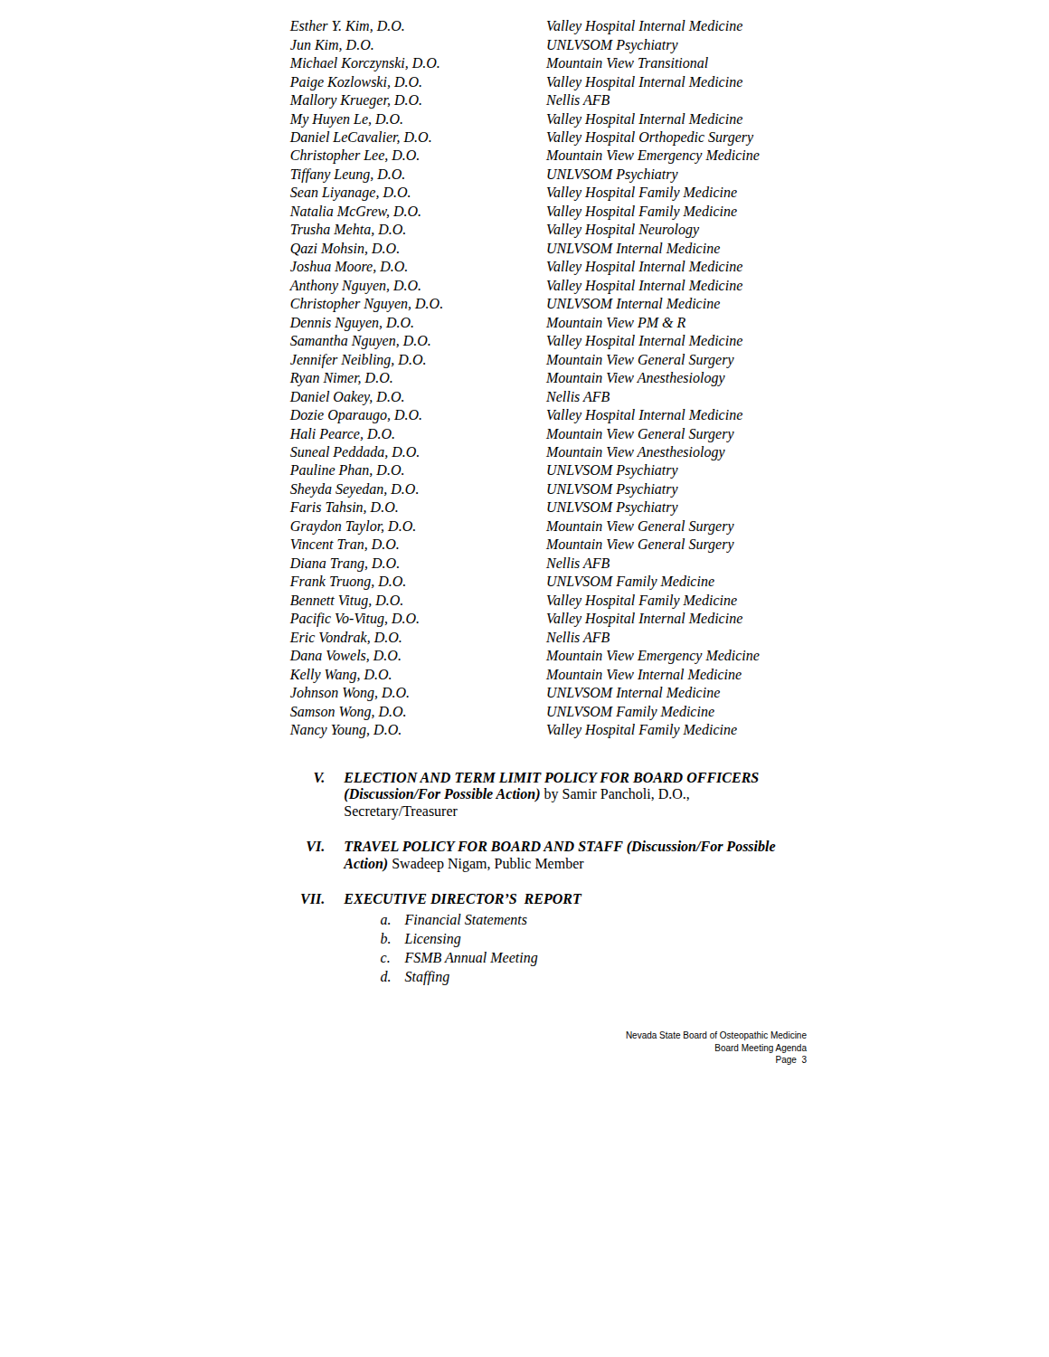Esther Y. Kim, D.O. Valley Hospital Internal Medicine
Jun Kim, D.O. UNLVSOM Psychiatry
Michael Korczynski, D.O. Mountain View Transitional
Paige Kozlowski, D.O. Valley Hospital Internal Medicine
Mallory Krueger, D.O. Nellis AFB
My Huyen Le, D.O. Valley Hospital Internal Medicine
Daniel LeCavalier, D.O. Valley Hospital Orthopedic Surgery
Christopher Lee, D.O. Mountain View Emergency Medicine
Tiffany Leung, D.O. UNLVSOM Psychiatry
Sean Liyanage, D.O. Valley Hospital Family Medicine
Natalia McGrew, D.O. Valley Hospital Family Medicine
Trusha Mehta, D.O. Valley Hospital Neurology
Qazi Mohsin, D.O. UNLVSOM Internal Medicine
Joshua Moore, D.O. Valley Hospital Internal Medicine
Anthony Nguyen, D.O. Valley Hospital Internal Medicine
Christopher Nguyen, D.O. UNLVSOM Internal Medicine
Dennis Nguyen, D.O. Mountain View PM & R
Samantha Nguyen, D.O. Valley Hospital Internal Medicine
Jennifer Neibling, D.O. Mountain View General Surgery
Ryan Nimer, D.O. Mountain View Anesthesiology
Daniel Oakey, D.O. Nellis AFB
Dozie Oparaugo, D.O. Valley Hospital Internal Medicine
Hali Pearce, D.O. Mountain View General Surgery
Suneal Peddada, D.O. Mountain View Anesthesiology
Pauline Phan, D.O. UNLVSOM Psychiatry
Sheyda Seyedan, D.O. UNLVSOM Psychiatry
Faris Tahsin, D.O. UNLVSOM Psychiatry
Graydon Taylor, D.O. Mountain View General Surgery
Vincent Tran, D.O. Mountain View General Surgery
Diana Trang, D.O. Nellis AFB
Frank Truong, D.O. UNLVSOM Family Medicine
Bennett Vitug, D.O. Valley Hospital Family Medicine
Pacific Vo-Vitug, D.O. Valley Hospital Internal Medicine
Eric Vondrak, D.O. Nellis AFB
Dana Vowels, D.O. Mountain View Emergency Medicine
Kelly Wang, D.O. Mountain View Internal Medicine
Johnson Wong, D.O. UNLVSOM Internal Medicine
Samson Wong, D.O. UNLVSOM Family Medicine
Nancy Young, D.O. Valley Hospital Family Medicine
V.
ELECTION AND TERM LIMIT POLICY FOR BOARD OFFICERS (Discussion/For Possible Action) by Samir Pancholi, D.O., Secretary/Treasurer
VI.
TRAVEL POLICY FOR BOARD AND STAFF (Discussion/For Possible Action) Swadeep Nigam, Public Member
VII.
EXECUTIVE DIRECTOR’S REPORT
a. Financial Statements
b. Licensing
c. FSMB Annual Meeting
d. Staffing
Nevada State Board of Osteopathic Medicine
Board Meeting Agenda
Page 3